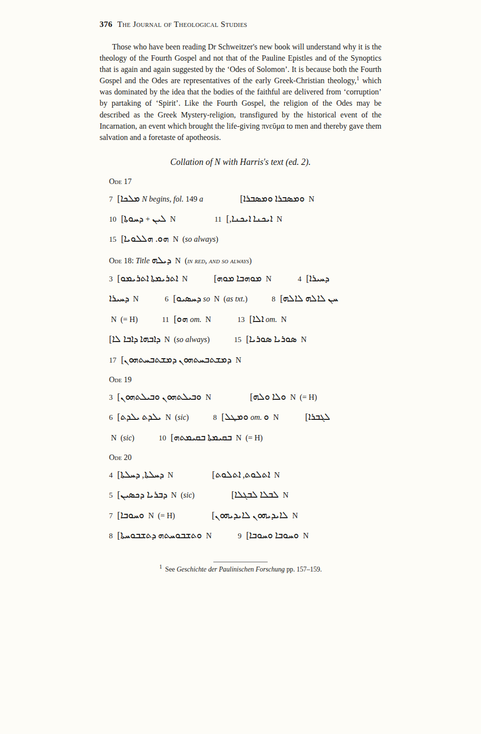376 The Journal of Theological Studies
Those who have been reading Dr Schweitzer's new book will understand why it is the theology of the Fourth Gospel and not that of the Pauline Epistles and of the Synoptics that is again and again suggested by the ‘Odes of Solomon’. It is because both the Fourth Gospel and the Odes are representatives of the early Greek-Christian theology,1 which was dominated by the idea that the bodies of the faithful are delivered from ‘corruption’ by partaking of ‘Spirit’. Like the Fourth Gospel, the religion of the Odes may be described as the Greek Mystery-religion, transfigured by the historical event of the Incarnation, an event which brought the life-giving πνεῦμα to men and thereby gave them salvation and a foretaste of apotheosis.
Collation of N with Harris's text (ed. 2).
Ode 17
7 ܡܠܟܐ N begins, fol. 149 a ܘܡܣܒܪܐ ܘܡܣܒܪܐ N
10 ܕܚܘܬܐ + ܠܝܢ N 11 ܐܝܟܢܐ, ܐܝܟܢܐ N
15 ܗܠܠܘܝܐ ܗܘ. N (so always)
Ode 18: Title ܕܝܠܗ N (in red, and so always)
3 ܐܬܪܝܡܘ ܐܬܪܝܡܬܐ N ܡܘܗ ܡܘܗܒܐ N 4 ܕܚܝܪܐ
ܕܚܝܪܐ N 6 ܕܚܣܝܘ so N (as txt.) 8 ܠܐܠܗ ܠܐܠܗ ܚܢ
N (= H) 11 ܗܘ om. N 13 ܐܠܐ om. N
ܕܐܒܐ ܠܐ ܕܐܒܗܐ N (so always) 15 ܣܘܪܝܐ ܣܘܪܝܐ N
17 ܕܡܫܬܒܚܬܗܘܢ ܕܡܫܬܒܚܬܗܘܢ N
Ode 19
3 ܘܒܝܠܬܗܘܢ ܘܒܝܠܬܗܘܢ N ܘܠܗ ܘܠܐ N (= H)
6 ܝܠܕܬ ܝܠܕܬ N (sic) 8 ܘܡܛܠ om. ܘ N ܠܓܒܪܐ
N (sic) 10 ܒܩܝܡܬܗ ܒܩܝܡܬܐ N (= H)
Ode 20
4 ܕܚܠܬܐ ܕܚܠܬܐ, N ܐܬܠܘܬ ܐܬܠܘܬ, N
5 ܕܒܪܝܐ ܕܟܣܝܢ N (sic) ܠܒܓܠܐ ܠܒܠܐ N
7 ܘܚܘܒܐ N (= H) ܠܐܝܕܝܗܘܢ ܠܐܝܕܝܗܘܢ N
8 ܕܬܫܒܘܚܬܐ ܘܬܫܒܘܚܬܗ N 9 ܘܚܘܒܐ ܘܚܘܒܐ N
1 See Geschichte der Paulinischen Forschung pp. 157–159.